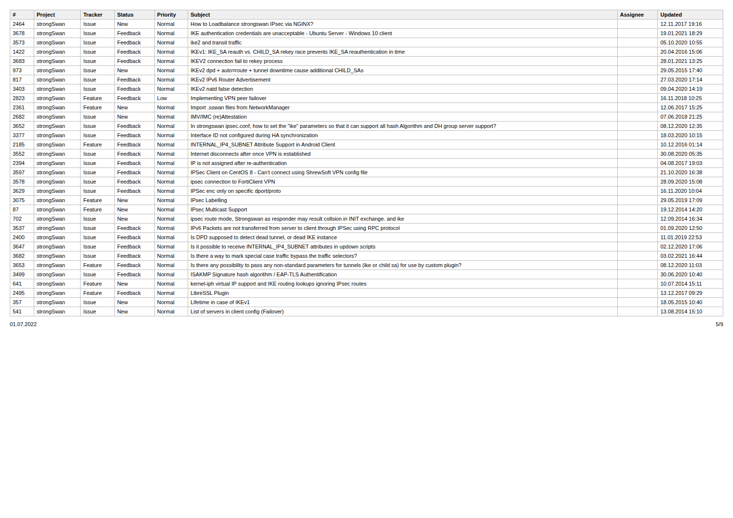| # | Project | Tracker | Status | Priority | Subject | Assignee | Updated |
| --- | --- | --- | --- | --- | --- | --- | --- |
| 2464 | strongSwan | Issue | New | Normal | How to Loadbalance strongswan IPsec via NGINX? | | 12.11.2017 19:16 |
| 3678 | strongSwan | Issue | Feedback | Normal | IKE authentication credentials are unacceptable - Ubuntu Server - Windows 10 client | | 19.01.2021 18:29 |
| 3573 | strongSwan | Issue | Feedback | Normal | ike2 and transit traffic | | 05.10.2020 10:55 |
| 1422 | strongSwan | Issue | Feedback | Normal | IKEv1: IKE_SA reauth vs. CHILD_SA rekey race prevents IKE_SA reauthentication in time | | 20.04.2016 15:06 |
| 3683 | strongSwan | Issue | Feedback | Normal | IKEV2 connection fail to rekey process | | 28.01.2021 13:25 |
| 973 | strongSwan | Issue | New | Normal | IKEv2 dpd + auto=route + tunnel downtime cause additional CHILD_SAs | | 29.05.2015 17:40 |
| 817 | strongSwan | Issue | Feedback | Normal | IKEv2 IPv6 Router Advertisement | | 27.03.2020 17:14 |
| 3403 | strongSwan | Issue | Feedback | Normal | IKEv2 natd false detection | | 09.04.2020 14:19 |
| 2823 | strongSwan | Feature | Feedback | Low | Implementing VPN peer failover | | 16.11.2018 10:25 |
| 2361 | strongSwan | Feature | New | Normal | Import .sswan files from NetworkManager | | 12.06.2017 15:25 |
| 2682 | strongSwan | Issue | New | Normal | IMV/IMC (re)Attestation | | 07.06.2018 21:25 |
| 3652 | strongSwan | Issue | Feedback | Normal | In strongswan ipsec.conf, how to set the "ike" parameters so that it can support all hash Algorithm and DH group server support? | | 08.12.2020 12:35 |
| 3377 | strongSwan | Issue | Feedback | Normal | Interface ID not configured during HA synchronization | | 18.03.2020 10:15 |
| 2185 | strongSwan | Feature | Feedback | Normal | INTERNAL_IP4_SUBNET Attribute Support in Android Client | | 10.12.2016 01:14 |
| 3552 | strongSwan | Issue | Feedback | Normal | Internet disconnects after once VPN is established | | 30.08.2020 05:35 |
| 2394 | strongSwan | Issue | Feedback | Normal | IP is not assigned after re-authentication | | 04.08.2017 19:03 |
| 3597 | strongSwan | Issue | Feedback | Normal | IPSec Client on CentOS 8 - Can't connect using ShrewSoft VPN config file | | 21.10.2020 16:38 |
| 3578 | strongSwan | Issue | Feedback | Normal | ipsec connection to FortiClient VPN | | 28.09.2020 15:08 |
| 3629 | strongSwan | Issue | Feedback | Normal | IPSec enc only on specific dport/proto | | 16.11.2020 10:04 |
| 3075 | strongSwan | Feature | New | Normal | IPsec Labelling | | 29.05.2019 17:09 |
| 87 | strongSwan | Feature | New | Normal | IPsec Multicast Support | | 19.12.2014 14:20 |
| 702 | strongSwan | Issue | New | Normal | ipsec route mode, Strongswan as responder may result collsion in INIT exchange. and ike | | 12.09.2014 16:34 |
| 3537 | strongSwan | Issue | Feedback | Normal | IPv6 Packets are not transferred from server to client through IPSec using RPC protocol | | 01.09.2020 12:50 |
| 2400 | strongSwan | Issue | Feedback | Normal | Is DPD supposed to detect dead tunnel, or dead IKE instance | | 11.01.2019 22:53 |
| 3647 | strongSwan | Issue | Feedback | Normal | Is it possible to receive INTERNAL_IP4_SUBNET attributes in updown scripts | | 02.12.2020 17:06 |
| 3682 | strongSwan | Issue | Feedback | Normal | Is there a way to mark special case traffic bypass the traffic selectors? | | 03.02.2021 16:44 |
| 3653 | strongSwan | Feature | Feedback | Normal | Is there any possibility to pass any non-standard parameters for tunnels (ike or child sa) for use by custom plugin? | | 08.12.2020 11:03 |
| 3499 | strongSwan | Issue | Feedback | Normal | ISAKMP Signature hash algorithm / EAP-TLS Authentification | | 30.06.2020 10:40 |
| 641 | strongSwan | Feature | New | Normal | kernel-iph virtual IP support and IKE routing lookups ignoring IPsec routes | | 10.07.2014 15:11 |
| 2495 | strongSwan | Feature | Feedback | Normal | LibreSSL Plugin | | 13.12.2017 09:29 |
| 357 | strongSwan | Issue | New | Normal | Lifetime in case of IKEv1 | | 18.05.2015 10:40 |
| 541 | strongSwan | Issue | New | Normal | List of servers in client config (Failover) | | 13.08.2014 15:10 |
01.07.2022 5/9